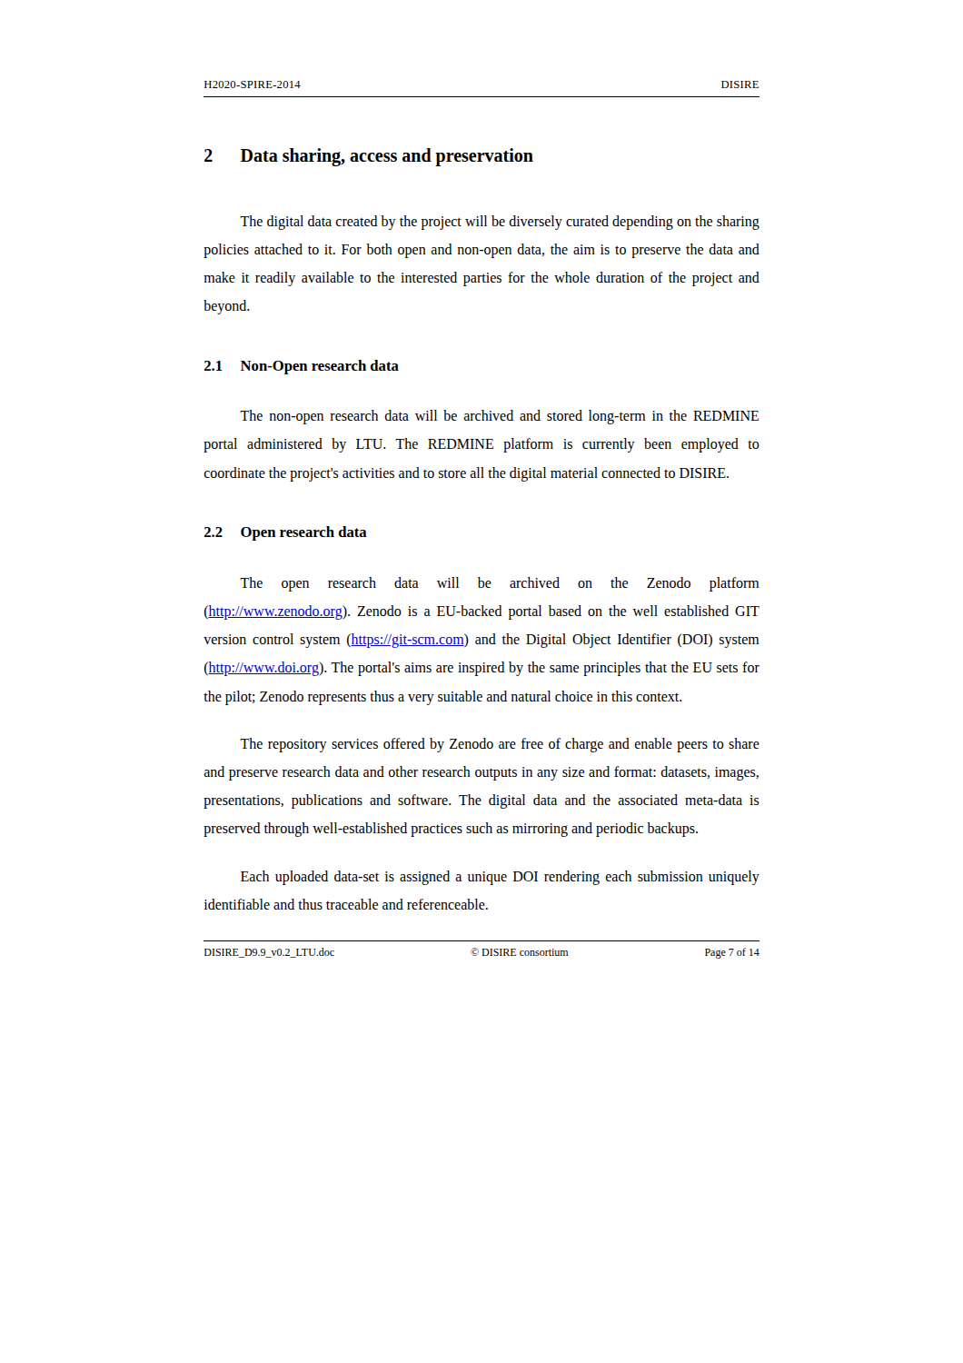H2020-SPIRE-2014
DISIRE
2 Data sharing, access and preservation
The digital data created by the project will be diversely curated depending on the sharing policies attached to it. For both open and non-open data, the aim is to preserve the data and make it readily available to the interested parties for the whole duration of the project and beyond.
2.1 Non-Open research data
The non-open research data will be archived and stored long-term in the REDMINE portal administered by LTU. The REDMINE platform is currently been employed to coordinate the project's activities and to store all the digital material connected to DISIRE.
2.2 Open research data
The open research data will be archived on the Zenodo platform (http://www.zenodo.org). Zenodo is a EU-backed portal based on the well established GIT version control system (https://git-scm.com) and the Digital Object Identifier (DOI) system (http://www.doi.org). The portal's aims are inspired by the same principles that the EU sets for the pilot; Zenodo represents thus a very suitable and natural choice in this context.
The repository services offered by Zenodo are free of charge and enable peers to share and preserve research data and other research outputs in any size and format: datasets, images, presentations, publications and software. The digital data and the associated meta-data is preserved through well-established practices such as mirroring and periodic backups.
Each uploaded data-set is assigned a unique DOI rendering each submission uniquely identifiable and thus traceable and referenceable.
DISIRE_D9.9_v0.2_LTU.doc
© DISIRE consortium
Page 7 of 14